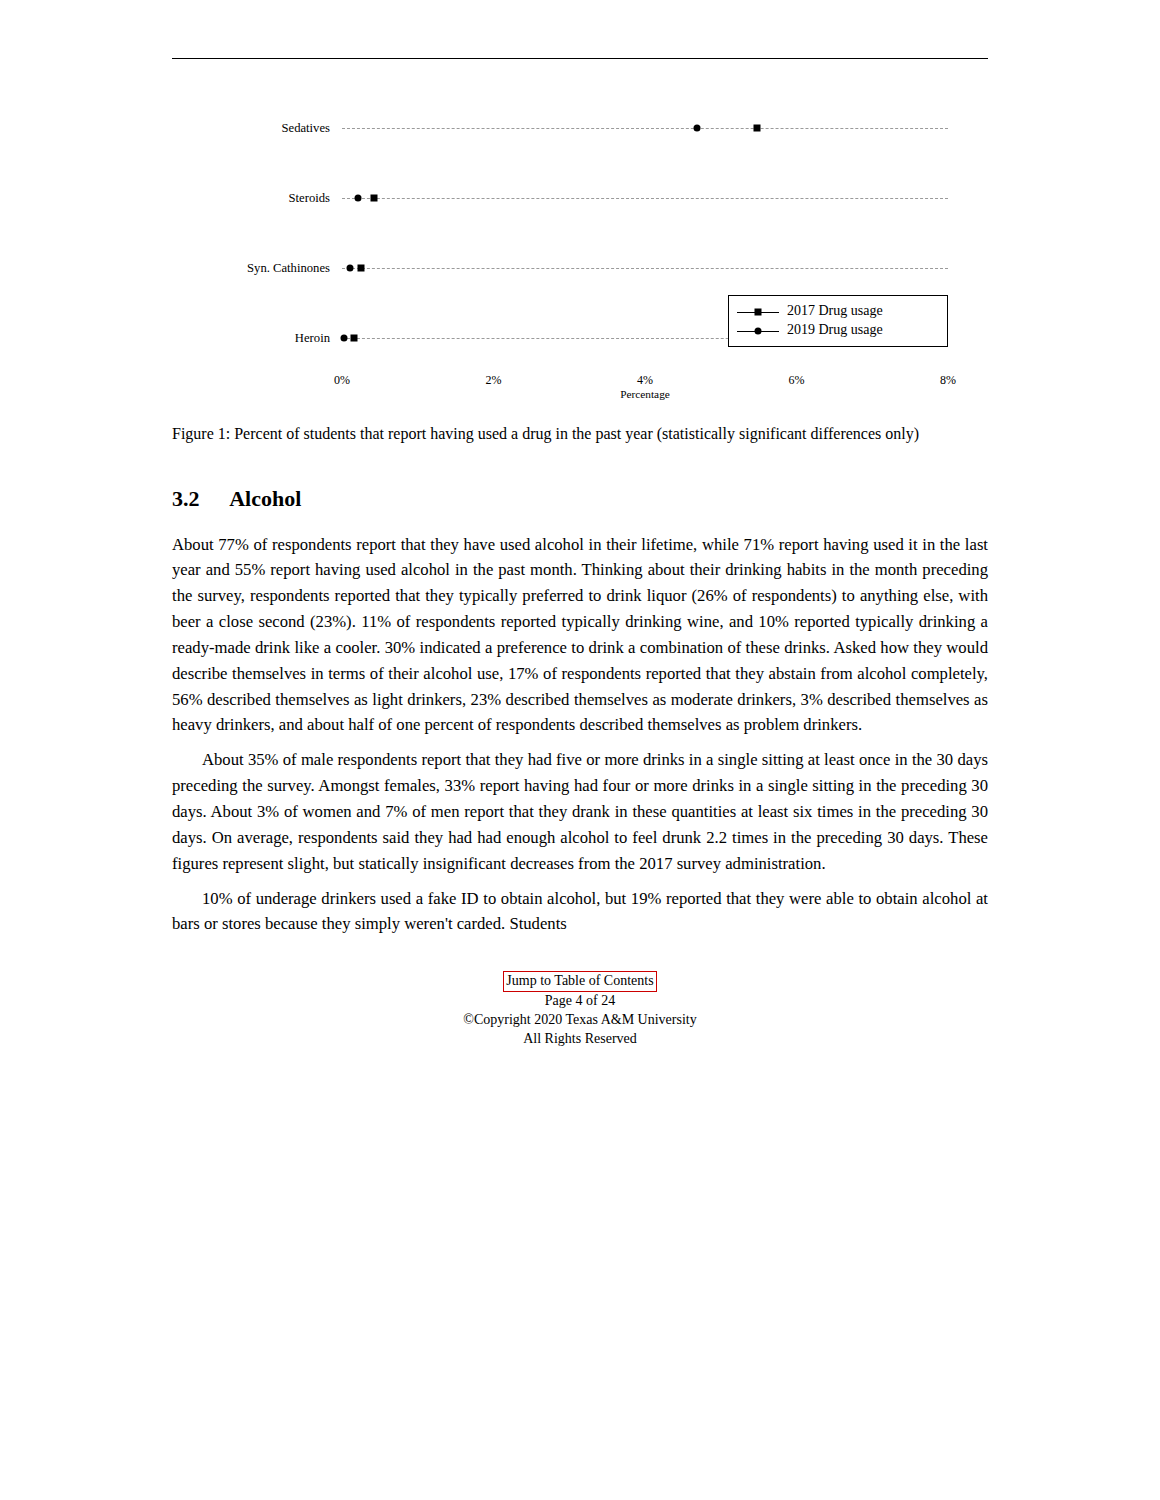Sedatives
Steroids
Syn. Cathinones
Heroin
2017 Drug usage
2019 Drug usage
0% 2% 4% 6% 8%
Percentage
Figure 1: Percent of students that report having used a drug in the past year (statistically significant differences only)
3.2 Alcohol
About 77% of respondents report that they have used alcohol in their lifetime, while 71% report having used it in the last year and 55% report having used alcohol in the past month. Thinking about their drinking habits in the month preceding the survey, respondents reported that they typically preferred to drink liquor (26% of respondents) to anything else, with beer a close second (23%). 11% of respondents reported typically drinking wine, and 10% reported typically drinking a ready-made drink like a cooler. 30% indicated a preference to drink a combination of these drinks. Asked how they would describe themselves in terms of their alcohol use, 17% of respondents reported that they abstain from alcohol completely, 56% described themselves as light drinkers, 23% described themselves as moderate drinkers, 3% described themselves as heavy drinkers, and about half of one percent of respondents described themselves as problem drinkers.
About 35% of male respondents report that they had five or more drinks in a single sitting at least once in the 30 days preceding the survey. Amongst females, 33% report having had four or more drinks in a single sitting in the preceding 30 days. About 3% of women and 7% of men report that they drank in these quantities at least six times in the preceding 30 days. On average, respondents said they had had enough alcohol to feel drunk 2.2 times in the preceding 30 days. These figures represent slight, but statically insignificant decreases from the 2017 survey administration.
10% of underage drinkers used a fake ID to obtain alcohol, but 19% reported that they were able to obtain alcohol at bars or stores because they simply weren't carded. Students
Jump to Table of Contents
Page 4 of 24
©Copyright 2020 Texas A&M University
All Rights Reserved